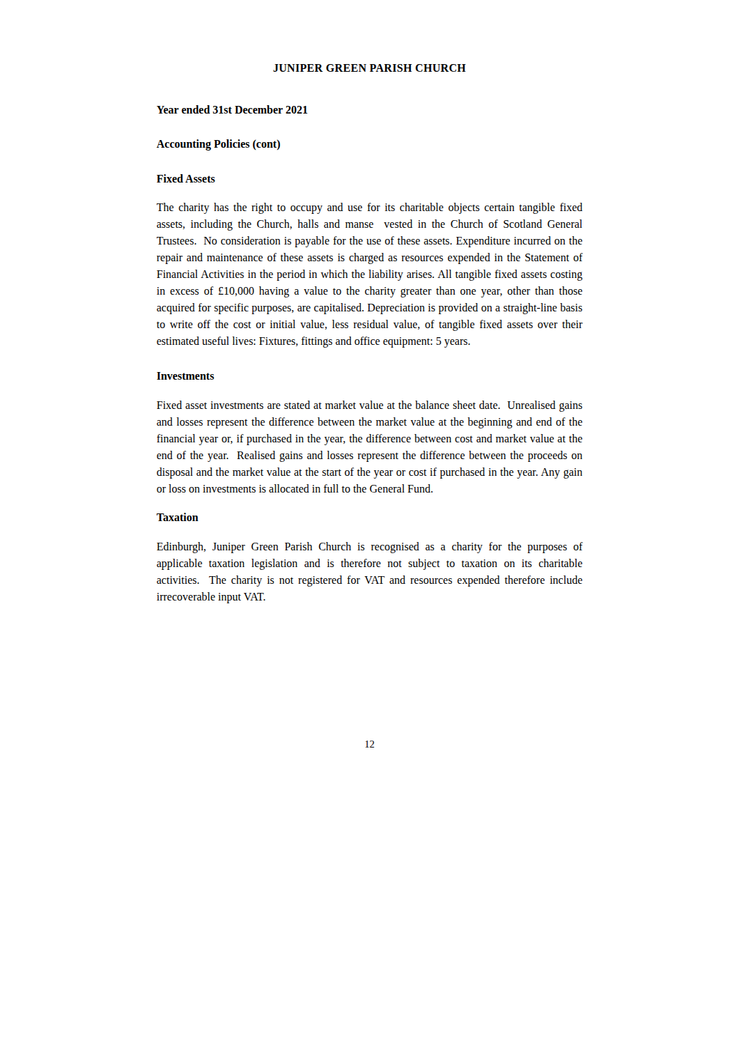JUNIPER GREEN PARISH CHURCH
Year ended 31st December 2021
Accounting Policies (cont)
Fixed Assets
The charity has the right to occupy and use for its charitable objects certain tangible fixed assets, including the Church, halls and manse vested in the Church of Scotland General Trustees. No consideration is payable for the use of these assets. Expenditure incurred on the repair and maintenance of these assets is charged as resources expended in the Statement of Financial Activities in the period in which the liability arises. All tangible fixed assets costing in excess of £10,000 having a value to the charity greater than one year, other than those acquired for specific purposes, are capitalised. Depreciation is provided on a straight-line basis to write off the cost or initial value, less residual value, of tangible fixed assets over their estimated useful lives: Fixtures, fittings and office equipment: 5 years.
Investments
Fixed asset investments are stated at market value at the balance sheet date. Unrealised gains and losses represent the difference between the market value at the beginning and end of the financial year or, if purchased in the year, the difference between cost and market value at the end of the year. Realised gains and losses represent the difference between the proceeds on disposal and the market value at the start of the year or cost if purchased in the year. Any gain or loss on investments is allocated in full to the General Fund.
Taxation
Edinburgh, Juniper Green Parish Church is recognised as a charity for the purposes of applicable taxation legislation and is therefore not subject to taxation on its charitable activities. The charity is not registered for VAT and resources expended therefore include irrecoverable input VAT.
12